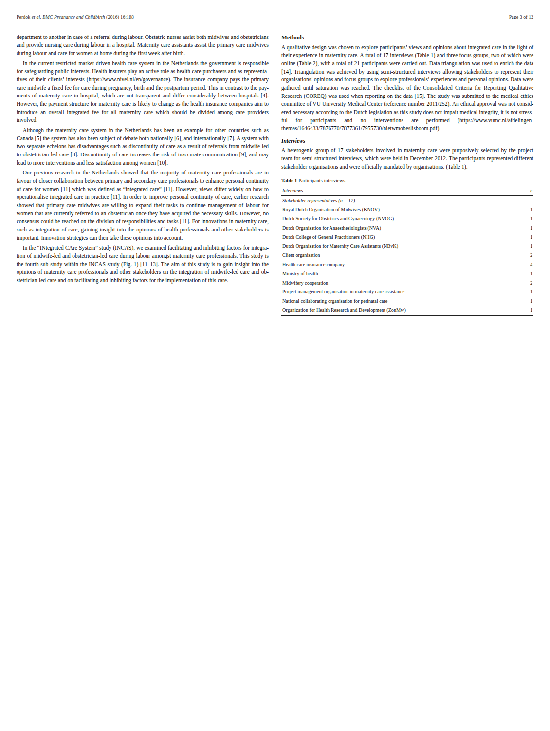Perdok et al. BMC Pregnancy and Childbirth (2016) 16:188 Page 3 of 12
department to another in case of a referral during labour. Obstetric nurses assist both midwives and obstetricians and provide nursing care during labour in a hospital. Maternity care assistants assist the primary care midwives during labour and care for women at home during the first week after birth.
In the current restricted market-driven health care system in the Netherlands the government is responsible for safeguarding public interests. Health insurers play an active role as health care purchasers and as representatives of their clients’ interests (https://www.nivel.nl/en/governance). The insurance company pays the primary care midwife a fixed fee for care during pregnancy, birth and the postpartum period. This in contrast to the payments of maternity care in hospital, which are not transparent and differ considerably between hospitals [4]. However, the payment structure for maternity care is likely to change as the health insurance companies aim to introduce an overall integrated fee for all maternity care which should be divided among care providers involved.
Although the maternity care system in the Netherlands has been an example for other countries such as Canada [5] the system has also been subject of debate both nationally [6], and internationally [7]. A system with two separate echelons has disadvantages such as discontinuity of care as a result of referrals from midwife-led to obstetrician-led care [8]. Discontinuity of care increases the risk of inaccurate communication [9], and may lead to more interventions and less satisfaction among women [10].
Our previous research in the Netherlands showed that the majority of maternity care professionals are in favour of closer collaboration between primary and secondary care professionals to enhance personal continuity of care for women [11] which was defined as “integrated care” [11]. However, views differ widely on how to operationalise integrated care in practice [11]. In order to improve personal continuity of care, earlier research showed that primary care midwives are willing to expand their tasks to continue management of labour for women that are currently referred to an obstetrician once they have acquired the necessary skills. However, no consensus could be reached on the division of responsibilities and tasks [11]. For innovations in maternity care, such as integration of care, gaining insight into the opinions of health professionals and other stakeholders is important. Innovation strategies can then take these opinions into account.
In the “INtegrated CAre System” study (INCAS), we examined facilitating and inhibiting factors for integration of midwife-led and obstetrician-led care during labour amongst maternity care professionals. This study is the fourth sub-study within the INCAS-study (Fig. 1) [11–13]. The aim of this study is to gain insight into the opinions of maternity care professionals and other stakeholders on the integration of midwife-led care and obstetrician-led care and on facilitating and inhibiting factors for the implementation of this care.
Methods
A qualitative design was chosen to explore participants’ views and opinions about integrated care in the light of their experience in maternity care. A total of 17 interviews (Table 1) and three focus groups, two of which were online (Table 2), with a total of 21 participants were carried out. Data triangulation was used to enrich the data [14]. Triangulation was achieved by using semi-structured interviews allowing stakeholders to represent their organisations’ opinions and focus groups to explore professionals’ experiences and personal opinions. Data were gathered until saturation was reached. The checklist of the Consolidated Criteria for Reporting Qualitative Research (COREQ) was used when reporting on the data [15]. The study was submitted to the medical ethics committee of VU University Medical Center (reference number 2011/252). An ethical approval was not considered necessary according to the Dutch legislation as this study does not impair medical integrity, it is not stressful for participants and no interventions are performed (https://www.vumc.nl/afdelingen-themas/1646433/7876770/7877361/7955730/nietwmobeslisboom.pdf).
Interviews
A heterogenic group of 17 stakeholders involved in maternity care were purposively selected by the project team for semi-structured interviews, which were held in December 2012. The participants represented different stakeholder organisations and were officially mandated by organisations. (Table 1).
Table 1 Participants interviews
| Interviews | n |
| --- | --- |
| Stakeholder representatives ( n = 17) |
| Royal Dutch Organisation of Midwives (KNOV) | 1 |
| Dutch Society for Obstetrics and Gynaecology (NVOG) | 1 |
| Dutch Organisation for Anaesthesiologists (NVA) | 1 |
| Dutch College of General Practitioners (NHG) | 1 |
| Dutch Organisation for Maternity Care Assistants (NBvK) | 1 |
| Client organisation | 2 |
| Health care insurance company | 4 |
| Ministry of health | 1 |
| Midwifery cooperation | 2 |
| Project management organisation in maternity care assistance | 1 |
| National collaborating organisation for perinatal care | 1 |
| Organization for Health Research and Development (ZonMw) | 1 |